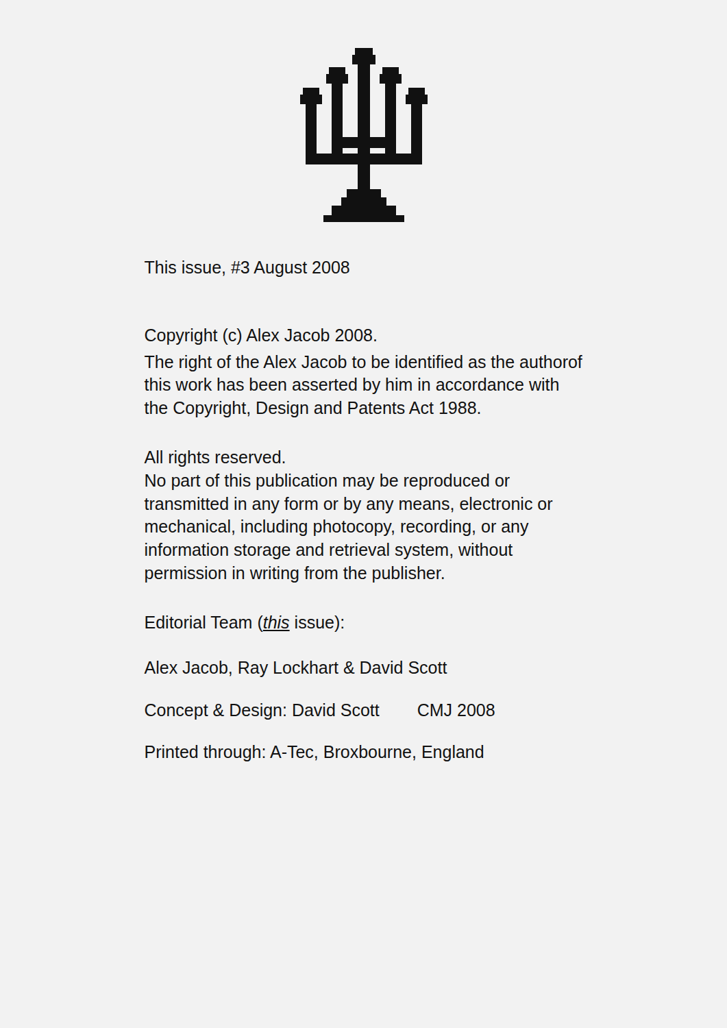This issue, #3 August 2008
Copyright (c) Alex Jacob 2008.
The right of the Alex Jacob to be identified as the authorof this work has been asserted by him in accordance with the Copyright, Design and Patents Act 1988.
All rights reserved.
No part of this publication may be reproduced or transmitted in any form or by any means, electronic or mechanical, including photocopy, recording, or any information storage and retrieval system, without permission in writing from the publisher.
Editorial Team (this issue):
Alex Jacob, Ray Lockhart & David Scott
Concept & Design: David Scott CMJ 2008
Printed through: A-Tec, Broxbourne, England